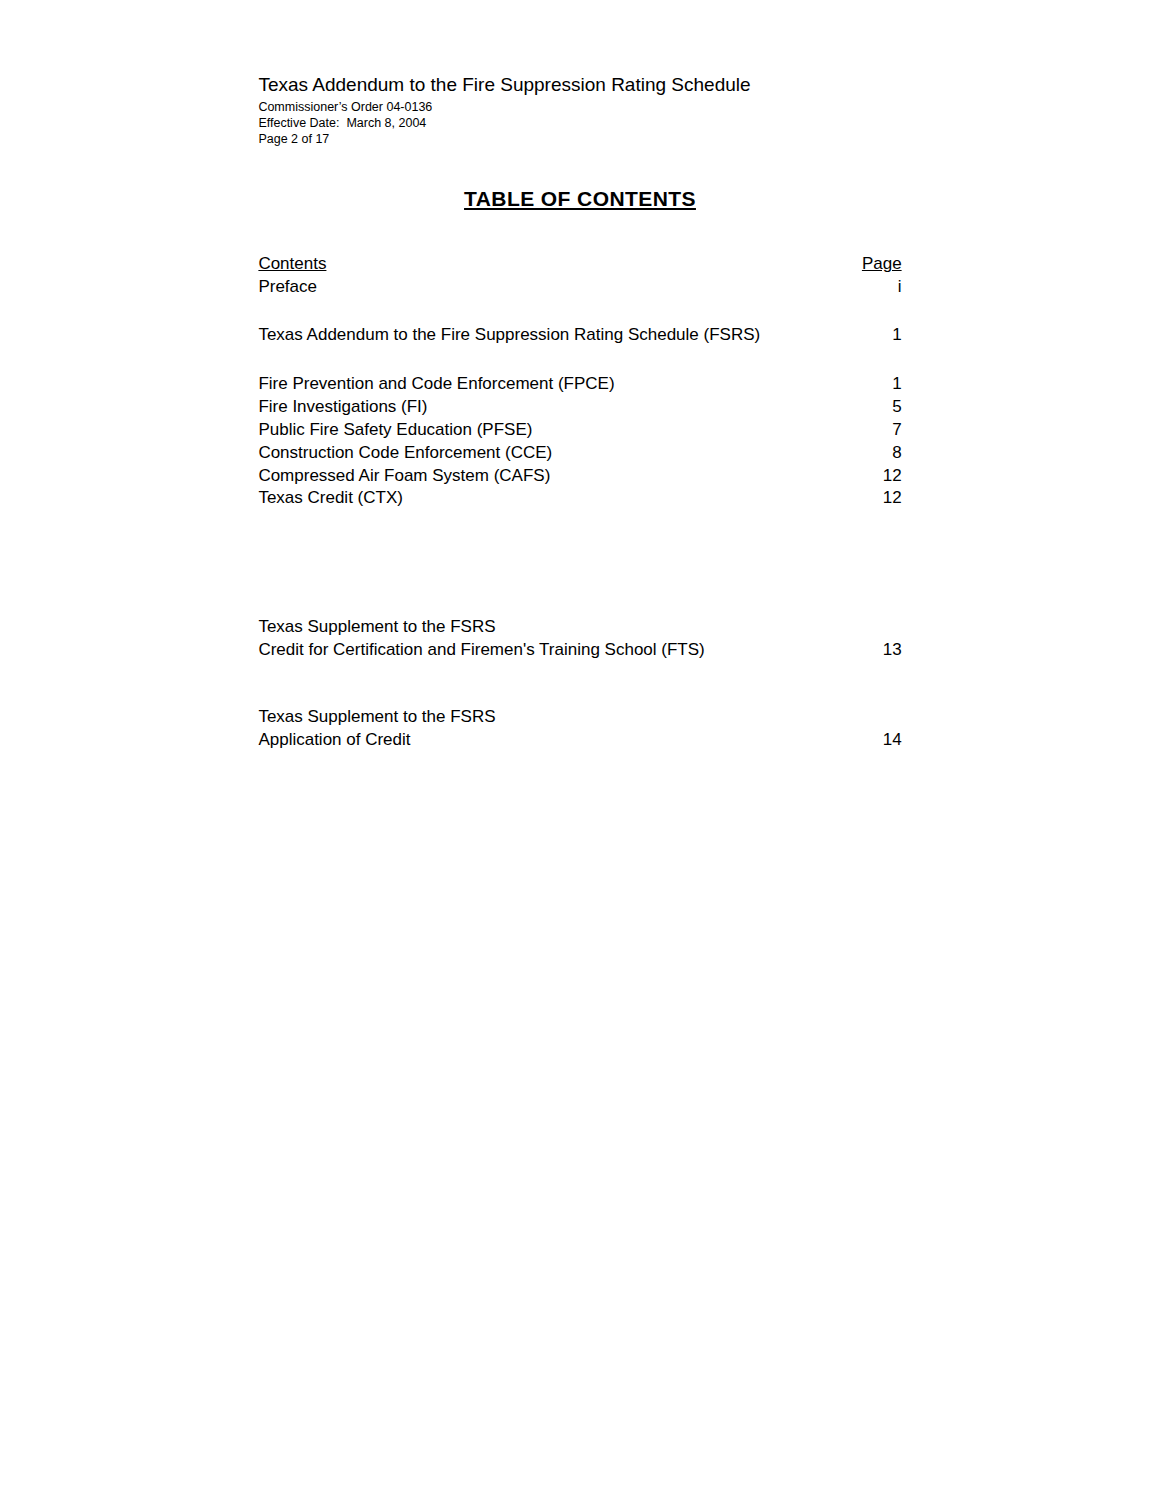Texas Addendum to the Fire Suppression Rating Schedule
Commissioner’s Order 04-0136
Effective Date: March 8, 2004
Page 2 of 17
TABLE OF CONTENTS
| Contents | Page |
| Preface | i |
| Texas Addendum to the Fire Suppression Rating Schedule (FSRS) | 1 |
| Fire Prevention and Code Enforcement (FPCE) | 1 |
| Fire Investigations (FI) | 5 |
| Public Fire Safety Education (PFSE) | 7 |
| Construction Code Enforcement (CCE) | 8 |
| Compressed Air Foam System (CAFS) | 12 |
| Texas Credit (CTX) | 12 |
| Texas Supplement to the FSRS | |
| Credit for Certification and Firemen's Training School (FTS) | 13 |
| Texas Supplement to the FSRS | |
| Application of Credit | 14 |